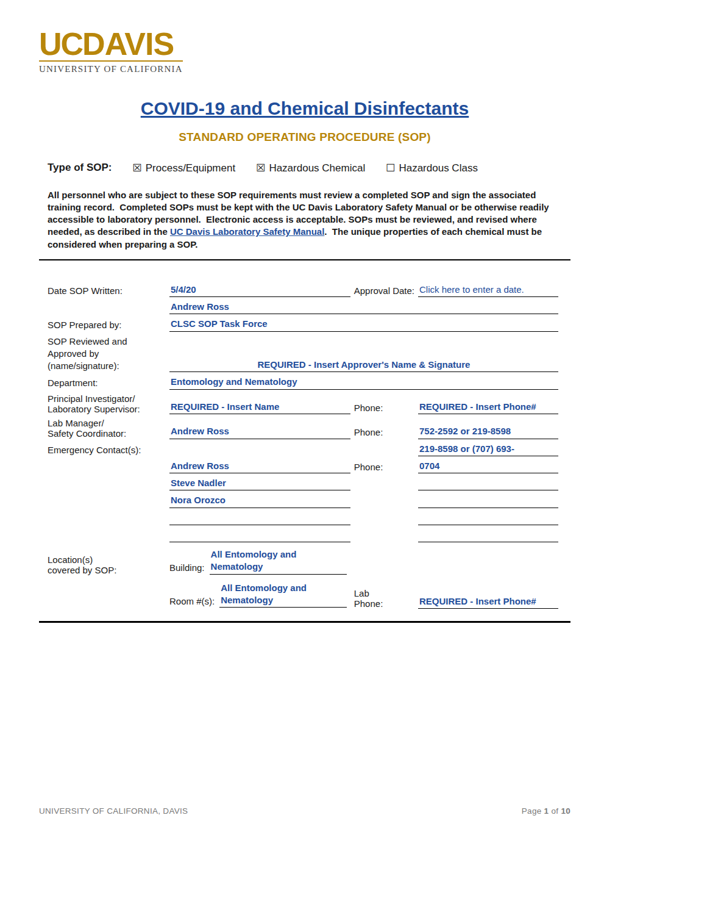UCDAVIS
UNIVERSITY OF CALIFORNIA
COVID-19 and Chemical Disinfectants
STANDARD OPERATING PROCEDURE (SOP)
Type of SOP: ☒Process/Equipment ☒Hazardous Chemical ☐Hazardous Class
All personnel who are subject to these SOP requirements must review a completed SOP and sign the associated training record. Completed SOPs must be kept with the UC Davis Laboratory Safety Manual or be otherwise readily accessible to laboratory personnel. Electronic access is acceptable. SOPs must be reviewed, and revised where needed, as described in the UC Davis Laboratory Safety Manual. The unique properties of each chemical must be considered when preparing a SOP.
| Date SOP Written: | 5/4/20 | Approval Date: | Click here to enter a date. |
| SOP Prepared by: | Andrew Ross |
| CLSC SOP Task Force |
| SOP Reviewed and Approved by (name/signature): | REQUIRED - Insert Approver's Name & Signature |
| Department: | Entomology and Nematology |
| Principal Investigator/ Laboratory Supervisor: | REQUIRED - Insert Name | Phone: | REQUIRED - Insert Phone# |
| Lab Manager/ Safety Coordinator: | Andrew Ross | Phone: | 752-2592 or 219-8598 |
| Emergency Contact(s): | | | 219-8598 or (707) 693- |
| | Andrew Ross | Phone: | 0704 |
| | Steve Nadler | | |
| | Nora Orozco | | |
| Location(s) covered by SOP: | / Building: / All Entomology and Nematology / | | |
| | / Room #(s): / All Entomology and Nematology / | Lab Phone: | REQUIRED - Insert Phone# |
UNIVERSITY OF CALIFORNIA, DAVIS Page 1 of 10